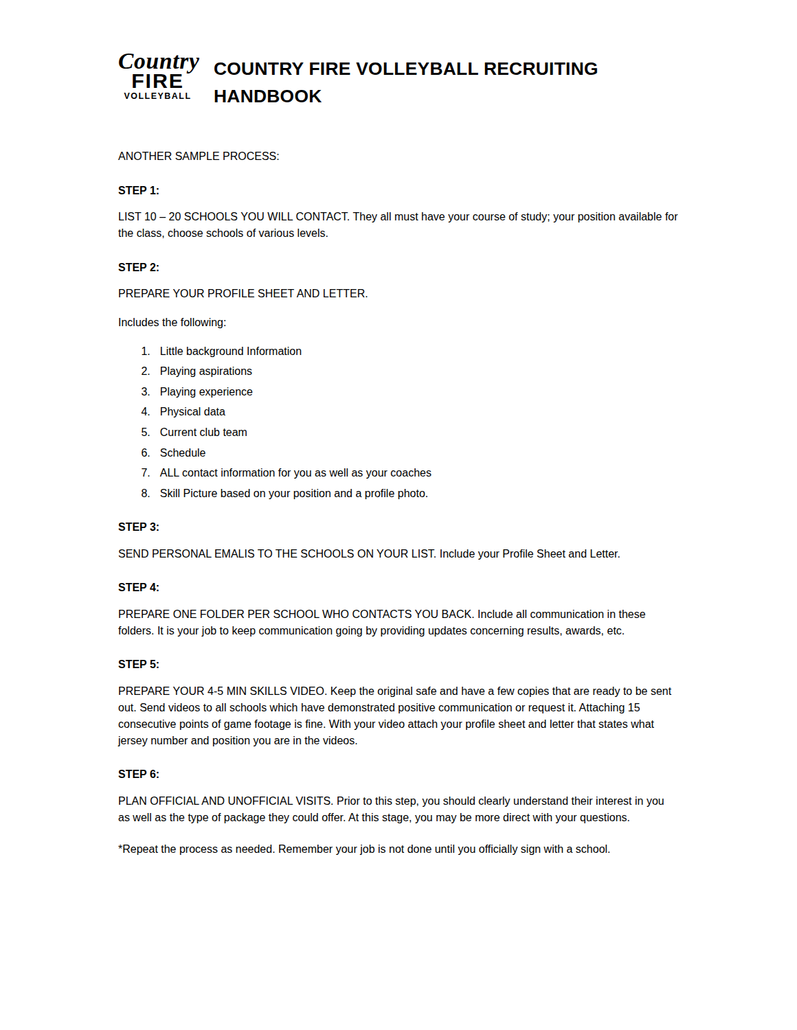Country FIRE VOLLEYBALL
COUNTRY FIRE VOLLEYBALL RECRUITING HANDBOOK
ANOTHER SAMPLE PROCESS:
STEP 1:
LIST 10 – 20 SCHOOLS YOU WILL CONTACT. They all must have your course of study; your position available for the class, choose schools of various levels.
STEP 2:
PREPARE YOUR PROFILE SHEET AND LETTER.
Includes the following:
Little background Information
Playing aspirations
Playing experience
Physical data
Current club team
Schedule
ALL contact information for you as well as your coaches
Skill Picture based on your position and a profile photo.
STEP 3:
SEND PERSONAL EMALIS TO THE SCHOOLS ON YOUR LIST. Include your Profile Sheet and Letter.
STEP 4:
PREPARE ONE FOLDER PER SCHOOL WHO CONTACTS YOU BACK. Include all communication in these folders. It is your job to keep communication going by providing updates concerning results, awards, etc.
STEP 5:
PREPARE YOUR 4-5 MIN SKILLS VIDEO. Keep the original safe and have a few copies that are ready to be sent out. Send videos to all schools which have demonstrated positive communication or request it. Attaching 15 consecutive points of game footage is fine. With your video attach your profile sheet and letter that states what jersey number and position you are in the videos.
STEP 6:
PLAN OFFICIAL AND UNOFFICIAL VISITS. Prior to this step, you should clearly understand their interest in you as well as the type of package they could offer. At this stage, you may be more direct with your questions.
*Repeat the process as needed. Remember your job is not done until you officially sign with a school.